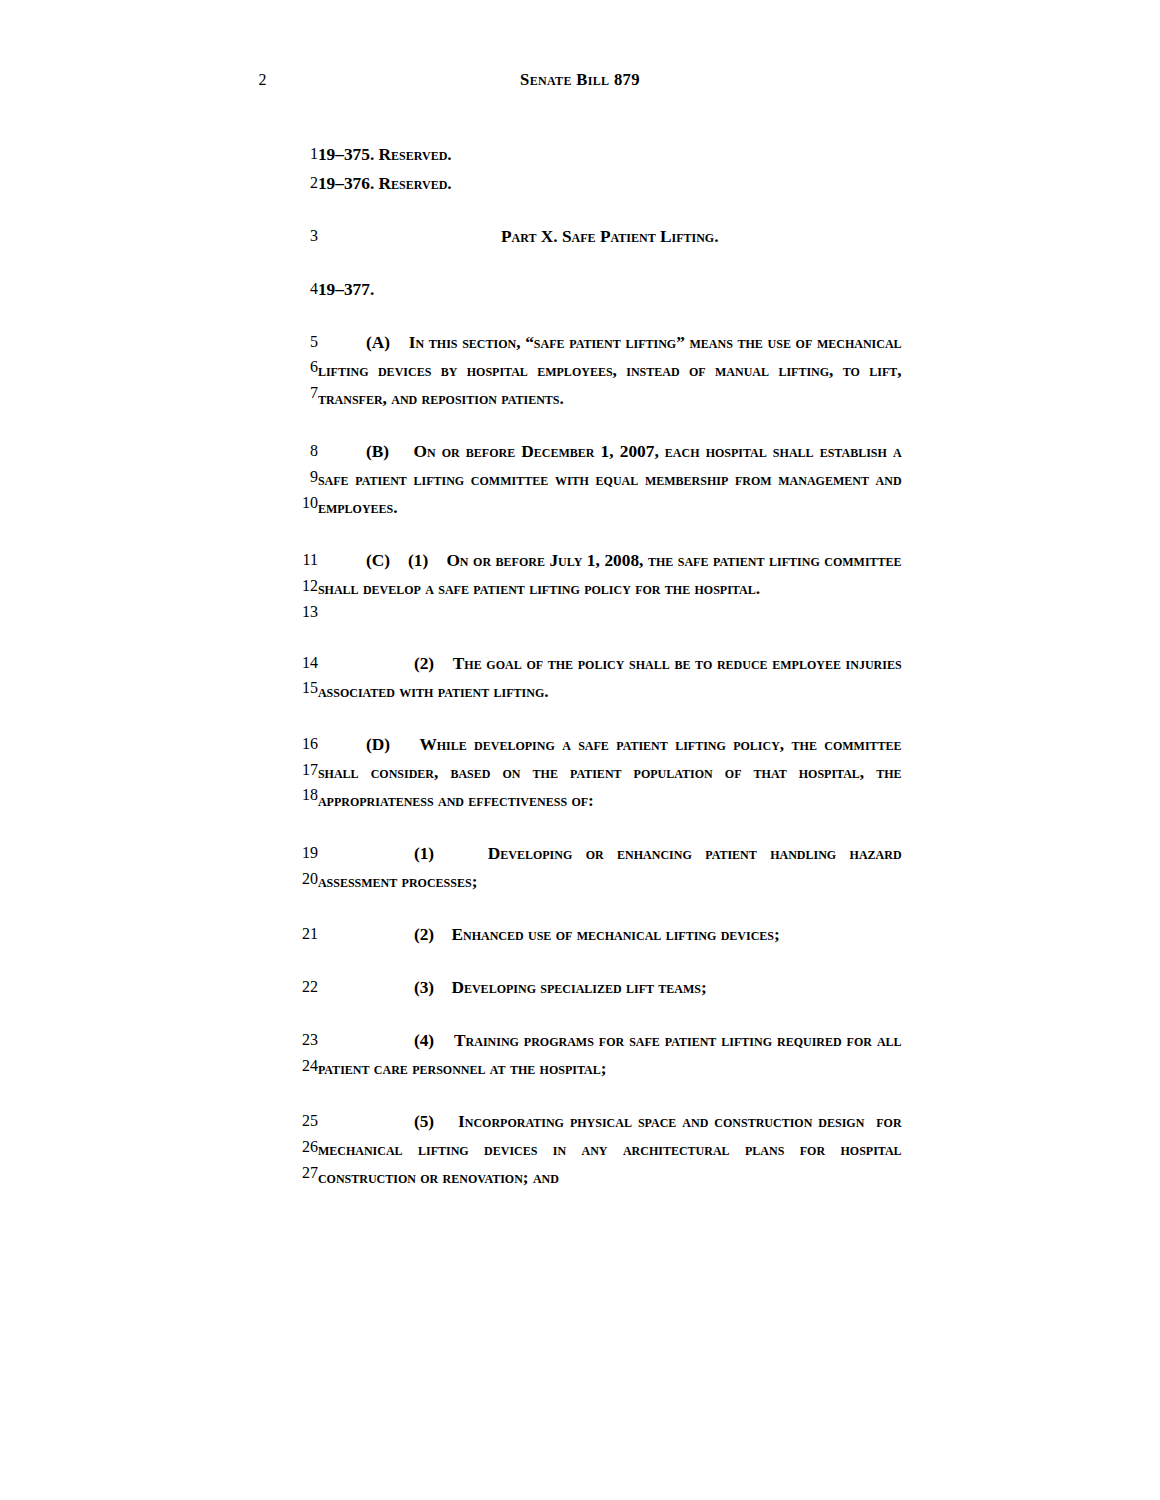2
Senate Bill 879
| 1 | 19–375. Reserved. |
| 2 | 19–376. Reserved. |
| 3 | Part X. Safe Patient Lifting. |
| 4 | 19–377. |
| 5 6 7 | (A) In this section, “safe patient lifting” means the use of mechanical lifting devices by hospital employees, instead of manual lifting, to lift, transfer, and reposition patients. |
| 8 9 10 | (B) On or before December 1, 2007, each hospital shall establish a safe patient lifting committee with equal membership from management and employees. |
| 11 12 13 | (C) (1) On or before July 1, 2008, the safe patient lifting committee shall develop a safe patient lifting policy for the hospital. |
| 14 15 | (2) The goal of the policy shall be to reduce employee injuries associated with patient lifting. |
| 16 17 18 | (D) While developing a safe patient lifting policy, the committee shall consider, based on the patient population of that hospital, the appropriateness and effectiveness of: |
| 19 20 | (1) Developing or enhancing patient handling hazard assessment processes; |
| 21 | (2) Enhanced use of mechanical lifting devices; |
| 22 | (3) Developing specialized lift teams; |
| 23 24 | (4) Training programs for safe patient lifting required for all patient care personnel at the hospital; |
| 25 26 27 | (5) Incorporating physical space and construction design for mechanical lifting devices in any architectural plans for hospital construction or renovation; and |